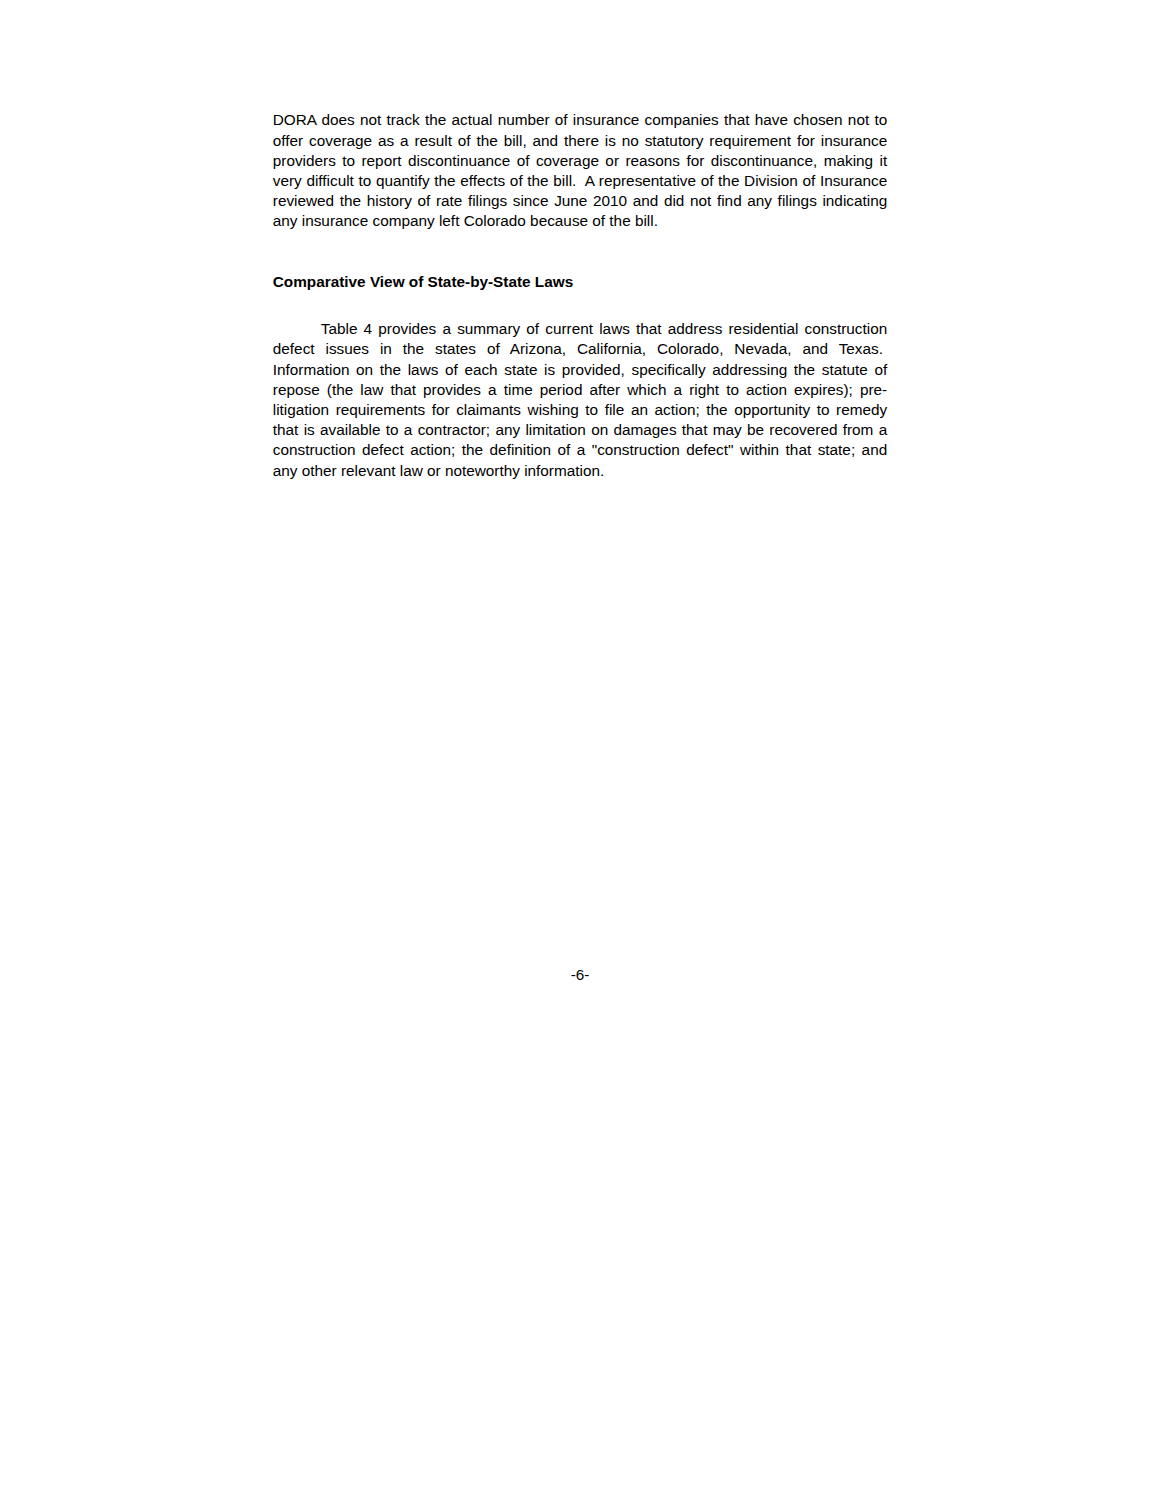DORA does not track the actual number of insurance companies that have chosen not to offer coverage as a result of the bill, and there is no statutory requirement for insurance providers to report discontinuance of coverage or reasons for discontinuance, making it very difficult to quantify the effects of the bill. A representative of the Division of Insurance reviewed the history of rate filings since June 2010 and did not find any filings indicating any insurance company left Colorado because of the bill.
Comparative View of State-by-State Laws
Table 4 provides a summary of current laws that address residential construction defect issues in the states of Arizona, California, Colorado, Nevada, and Texas. Information on the laws of each state is provided, specifically addressing the statute of repose (the law that provides a time period after which a right to action expires); pre-litigation requirements for claimants wishing to file an action; the opportunity to remedy that is available to a contractor; any limitation on damages that may be recovered from a construction defect action; the definition of a "construction defect" within that state; and any other relevant law or noteworthy information.
-6-